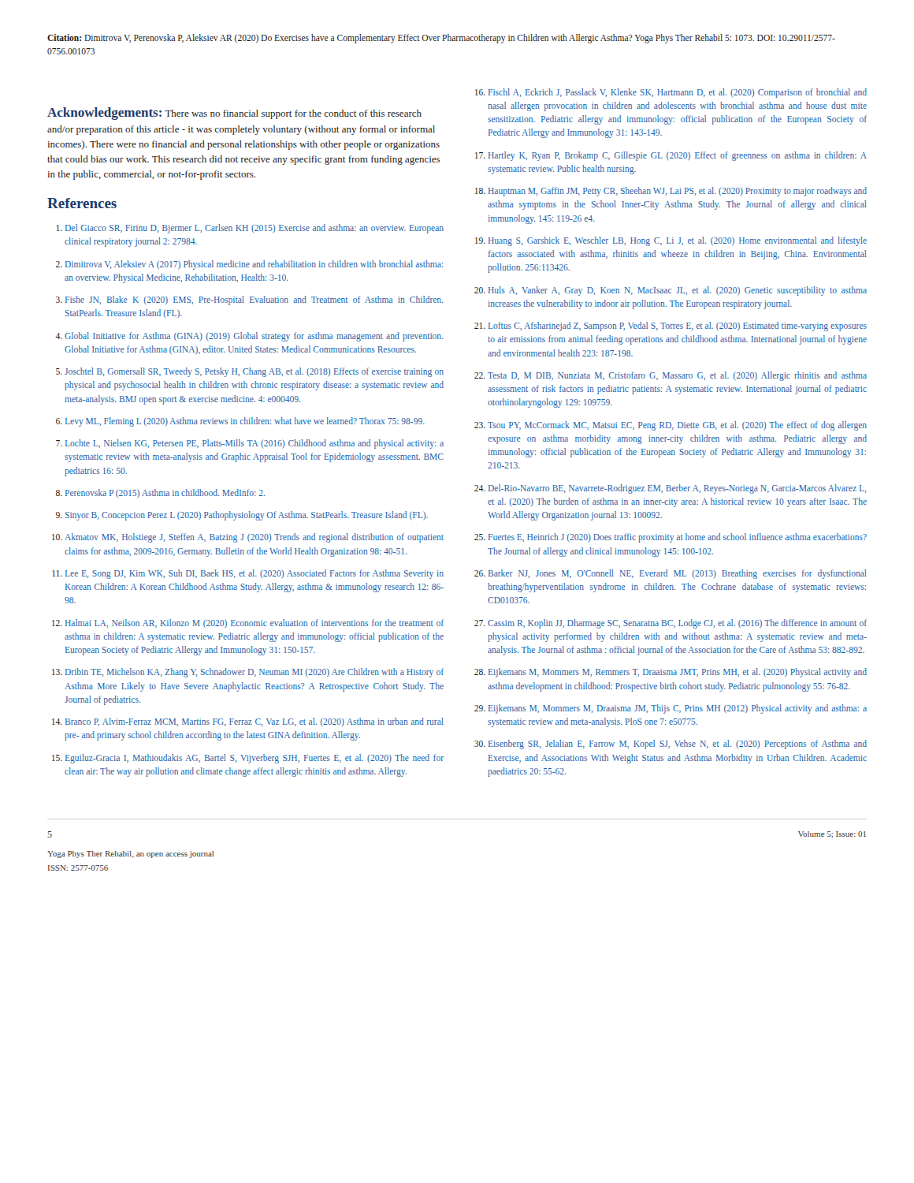Citation: Dimitrova V, Perenovska P, Aleksiev AR (2020) Do Exercises have a Complementary Effect Over Pharmacotherapy in Children with Allergic Asthma? Yoga Phys Ther Rehabil 5: 1073. DOI: 10.29011/2577-0756.001073
Acknowledgements:
There was no financial support for the conduct of this research and/or preparation of this article - it was completely voluntary (without any formal or informal incomes). There were no financial and personal relationships with other people or organizations that could bias our work. This research did not receive any specific grant from funding agencies in the public, commercial, or not-for-profit sectors.
References
Del Giacco SR, Firinu D, Bjermer L, Carlsen KH (2015) Exercise and asthma: an overview. European clinical respiratory journal 2: 27984.
Dimitrova V, Aleksiev A (2017) Physical medicine and rehabilitation in children with bronchial asthma: an overview. Physical Medicine, Rehabilitation, Health: 3-10.
Fishe JN, Blake K (2020) EMS, Pre-Hospital Evaluation and Treatment of Asthma in Children. StatPearls. Treasure Island (FL).
Global Initiative for Asthma (GINA) (2019) Global strategy for asthma management and prevention. Global Initiative for Asthma (GINA), editor. United States: Medical Communications Resources.
Joschtel B, Gomersall SR, Tweedy S, Petsky H, Chang AB, et al. (2018) Effects of exercise training on physical and psychosocial health in children with chronic respiratory disease: a systematic review and meta-analysis. BMJ open sport & exercise medicine. 4: e000409.
Levy ML, Fleming L (2020) Asthma reviews in children: what have we learned? Thorax 75: 98-99.
Lochte L, Nielsen KG, Petersen PE, Platts-Mills TA (2016) Childhood asthma and physical activity: a systematic review with meta-analysis and Graphic Appraisal Tool for Epidemiology assessment. BMC pediatrics 16: 50.
Perenovska P (2015) Asthma in childhood. MedInfo: 2.
Sinyor B, Concepcion Perez L (2020) Pathophysiology Of Asthma. StatPearls. Treasure Island (FL).
Akmatov MK, Holstiege J, Steffen A, Batzing J (2020) Trends and regional distribution of outpatient claims for asthma, 2009-2016, Germany. Bulletin of the World Health Organization 98: 40-51.
Lee E, Song DJ, Kim WK, Suh DI, Baek HS, et al. (2020) Associated Factors for Asthma Severity in Korean Children: A Korean Childhood Asthma Study. Allergy, asthma & immunology research 12: 86-98.
Halmai LA, Neilson AR, Kilonzo M (2020) Economic evaluation of interventions for the treatment of asthma in children: A systematic review. Pediatric allergy and immunology: official publication of the European Society of Pediatric Allergy and Immunology 31: 150-157.
Dribin TE, Michelson KA, Zhang Y, Schnadower D, Neuman MI (2020) Are Children with a History of Asthma More Likely to Have Severe Anaphylactic Reactions? A Retrospective Cohort Study. The Journal of pediatrics.
Branco P, Alvim-Ferraz MCM, Martins FG, Ferraz C, Vaz LG, et al. (2020) Asthma in urban and rural pre- and primary school children according to the latest GINA definition. Allergy.
Eguiluz-Gracia I, Mathioudakis AG, Bartel S, Vijverberg SJH, Fuertes E, et al. (2020) The need for clean air: The way air pollution and climate change affect allergic rhinitis and asthma. Allergy.
Fischl A, Eckrich J, Passlack V, Klenke SK, Hartmann D, et al. (2020) Comparison of bronchial and nasal allergen provocation in children and adolescents with bronchial asthma and house dust mite sensitization. Pediatric allergy and immunology: official publication of the European Society of Pediatric Allergy and Immunology 31: 143-149.
Hartley K, Ryan P, Brokamp C, Gillespie GL (2020) Effect of greenness on asthma in children: A systematic review. Public health nursing.
Hauptman M, Gaffin JM, Petty CR, Sheehan WJ, Lai PS, et al. (2020) Proximity to major roadways and asthma symptoms in the School Inner-City Asthma Study. The Journal of allergy and clinical immunology. 145: 119-26 e4.
Huang S, Garshick E, Weschler LB, Hong C, Li J, et al. (2020) Home environmental and lifestyle factors associated with asthma, rhinitis and wheeze in children in Beijing, China. Environmental pollution. 256:113426.
Huls A, Vanker A, Gray D, Koen N, MacIsaac JL, et al. (2020) Genetic susceptibility to asthma increases the vulnerability to indoor air pollution. The European respiratory journal.
Loftus C, Afsharinejad Z, Sampson P, Vedal S, Torres E, et al. (2020) Estimated time-varying exposures to air emissions from animal feeding operations and childhood asthma. International journal of hygiene and environmental health 223: 187-198.
Testa D, M DIB, Nunziata M, Cristofaro G, Massaro G, et al. (2020) Allergic rhinitis and asthma assessment of risk factors in pediatric patients: A systematic review. International journal of pediatric otorhinolaryngology 129: 109759.
Tsou PY, McCormack MC, Matsui EC, Peng RD, Diette GB, et al. (2020) The effect of dog allergen exposure on asthma morbidity among inner-city children with asthma. Pediatric allergy and immunology: official publication of the European Society of Pediatric Allergy and Immunology 31: 210-213.
Del-Rio-Navarro BE, Navarrete-Rodriguez EM, Berber A, Reyes-Noriega N, Garcia-Marcos Alvarez L, et al. (2020) The burden of asthma in an inner-city area: A historical review 10 years after Isaac. The World Allergy Organization journal 13: 100092.
Fuertes E, Heinrich J (2020) Does traffic proximity at home and school influence asthma exacerbations? The Journal of allergy and clinical immunology 145: 100-102.
Barker NJ, Jones M, O'Connell NE, Everard ML (2013) Breathing exercises for dysfunctional breathing/hyperventilation syndrome in children. The Cochrane database of systematic reviews: CD010376.
Cassim R, Koplin JJ, Dharmage SC, Senaratna BC, Lodge CJ, et al. (2016) The difference in amount of physical activity performed by children with and without asthma: A systematic review and meta-analysis. The Journal of asthma : official journal of the Association for the Care of Asthma 53: 882-892.
Eijkemans M, Mommers M, Remmers T, Draaisma JMT, Prins MH, et al. (2020) Physical activity and asthma development in childhood: Prospective birth cohort study. Pediatric pulmonology 55: 76-82.
Eijkemans M, Mommers M, Draaisma JM, Thijs C, Prins MH (2012) Physical activity and asthma: a systematic review and meta-analysis. PloS one 7: e50775.
Eisenberg SR, Jelalian E, Farrow M, Kopel SJ, Vehse N, et al. (2020) Perceptions of Asthma and Exercise, and Associations With Weight Status and Asthma Morbidity in Urban Children. Academic paediatrics 20: 55-62.
5
Yoga Phys Ther Rehabil, an open access journal
ISSN: 2577-0756
Volume 5; Issue: 01